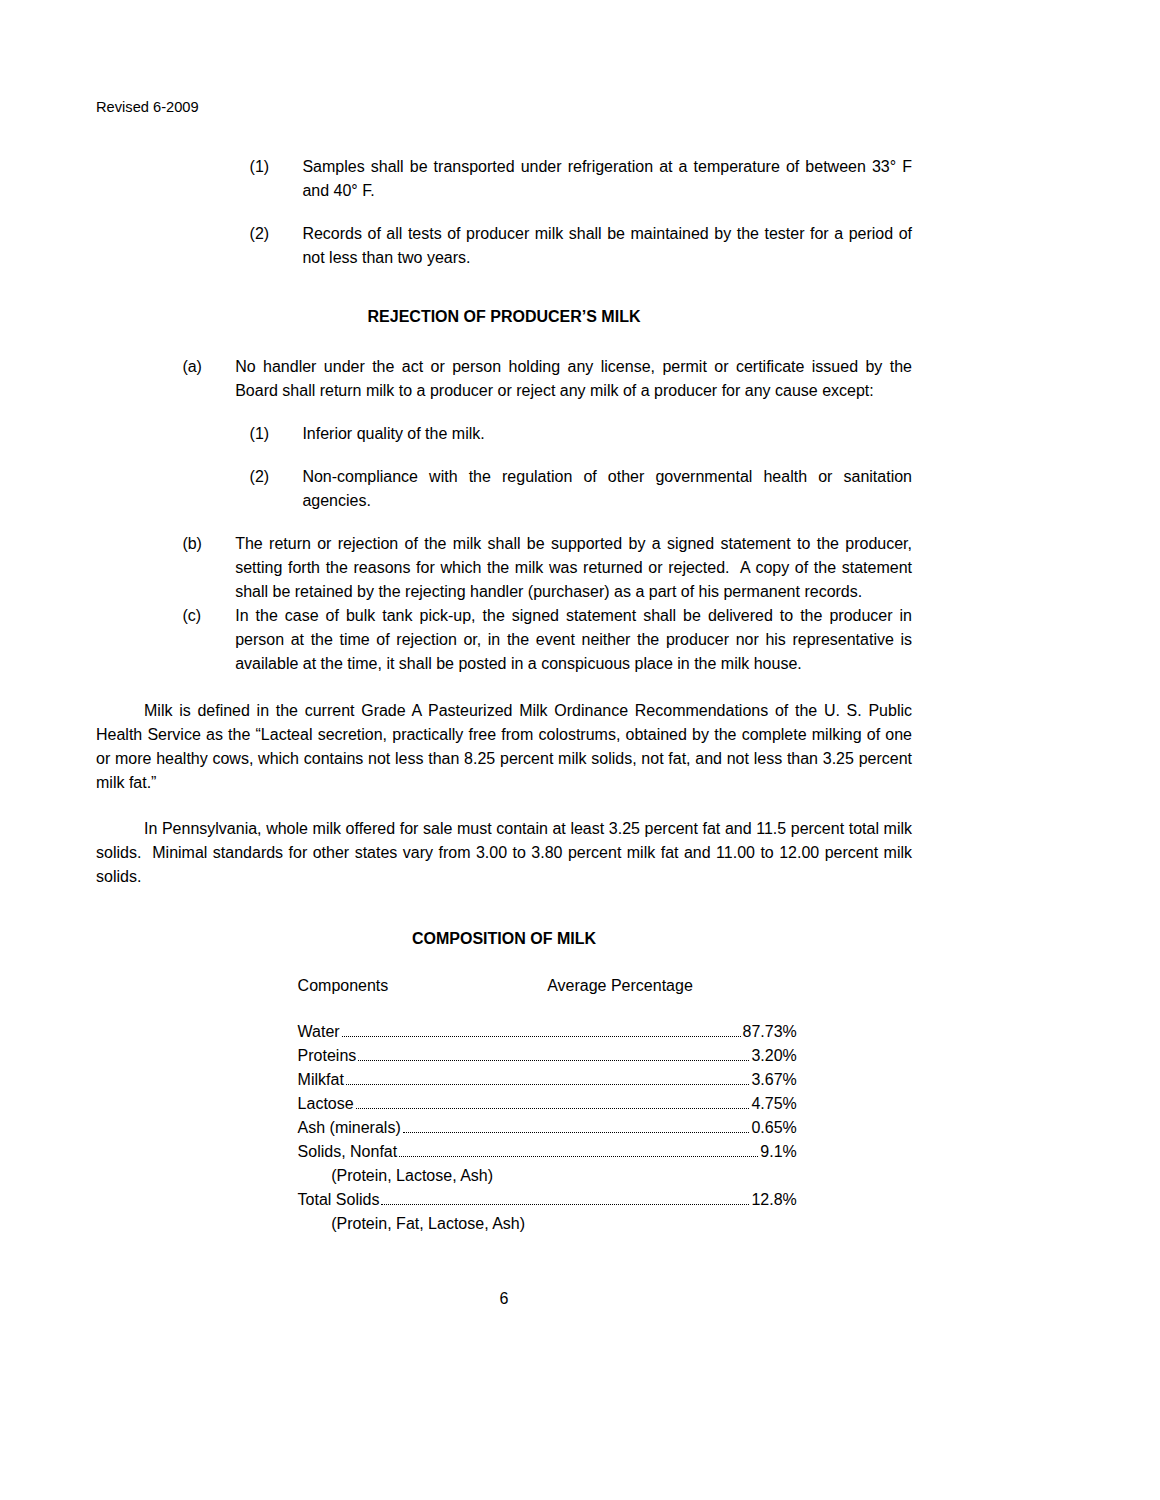Revised 6-2009
(1)
Samples shall be transported under refrigeration at a temperature of between 33° F and 40° F.
(2)
Records of all tests of producer milk shall be maintained by the tester for a period of not less than two years.
REJECTION OF PRODUCER’S MILK
(a)
No handler under the act or person holding any license, permit or certificate issued by the Board shall return milk to a producer or reject any milk of a producer for any cause except:
(1)
Inferior quality of the milk.
(2)
Non-compliance with the regulation of other governmental health or sanitation agencies.
(b)
The return or rejection of the milk shall be supported by a signed statement to the producer, setting forth the reasons for which the milk was returned or rejected. A copy of the statement shall be retained by the rejecting handler (purchaser) as a part of his permanent records.
(c)
In the case of bulk tank pick-up, the signed statement shall be delivered to the producer in person at the time of rejection or, in the event neither the producer nor his representative is available at the time, it shall be posted in a conspicuous place in the milk house.
Milk is defined in the current Grade A Pasteurized Milk Ordinance Recommendations of the U. S. Public Health Service as the “Lacteal secretion, practically free from colostrums, obtained by the complete milking of one or more healthy cows, which contains not less than 8.25 percent milk solids, not fat, and not less than 3.25 percent milk fat.”
In Pennsylvania, whole milk offered for sale must contain at least 3.25 percent fat and 11.5 percent total milk solids. Minimal standards for other states vary from 3.00 to 3.80 percent milk fat and 11.00 to 12.00 percent milk solids.
COMPOSITION OF MILK
Components
Average Percentage
Water 87.73%
Proteins 3.20%
Milkfat 3.67%
Lactose 4.75%
Ash (minerals) 0.65%
Solids, Nonfat 9.1%
(Protein, Lactose, Ash)
Total Solids 12.8%
(Protein, Fat, Lactose, Ash)
6